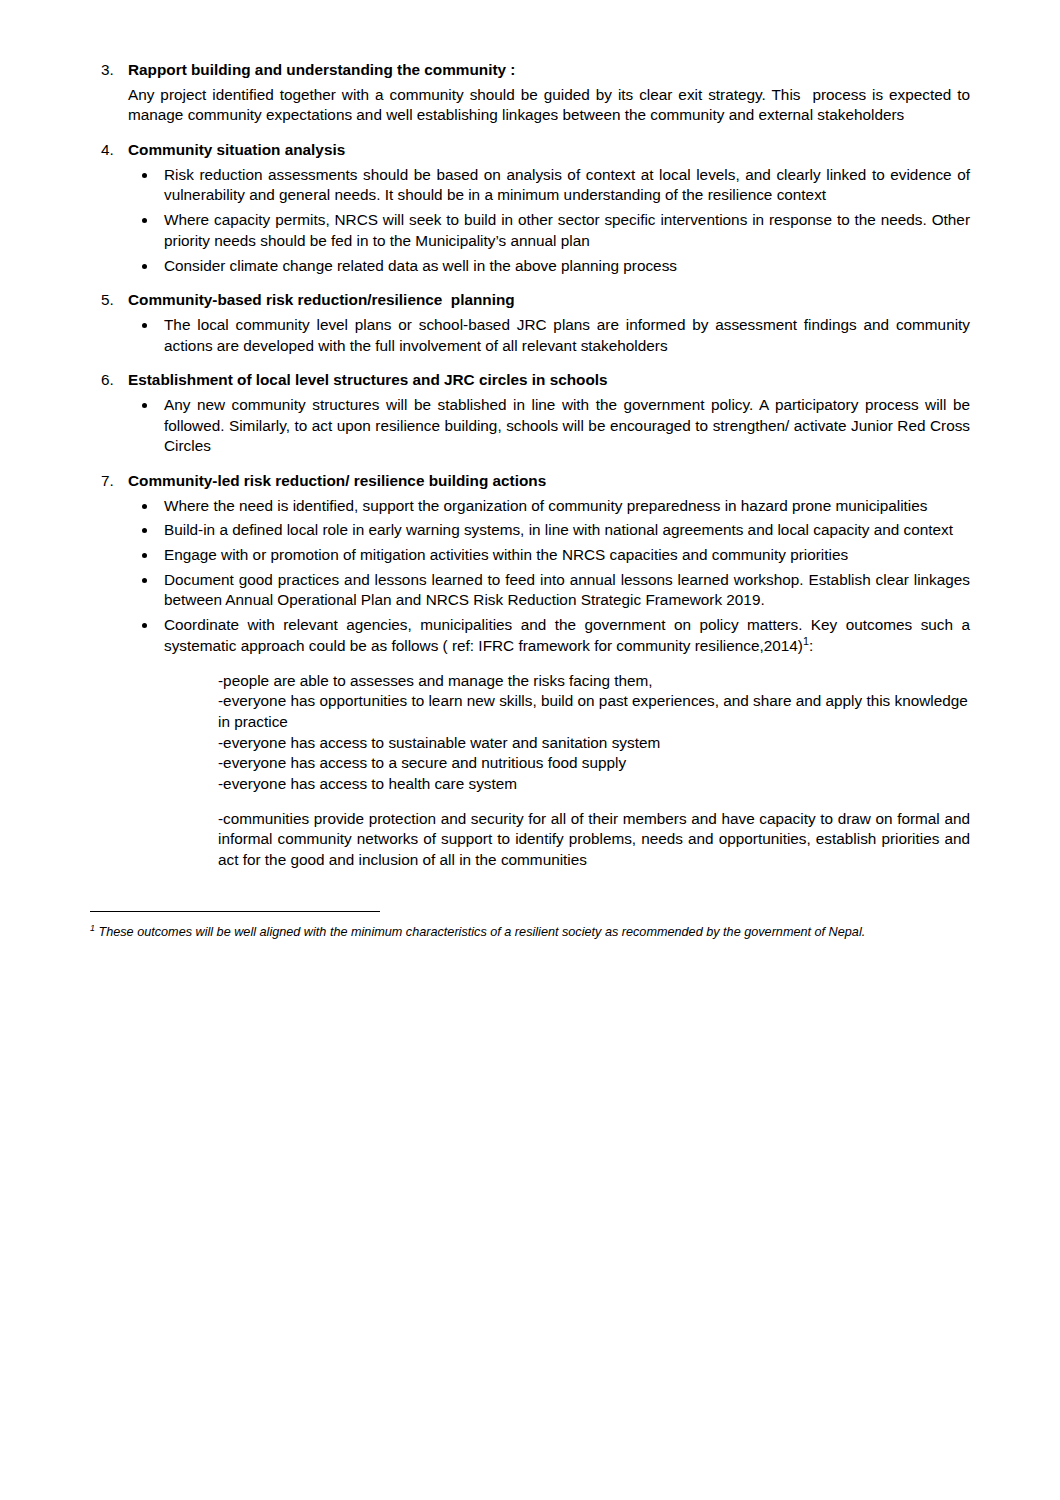Rapport building and understanding the community :
Any project identified together with a community should be guided by its clear exit strategy. This process is expected to manage community expectations and well establishing linkages between the community and external stakeholders
Community situation analysis
Risk reduction assessments should be based on analysis of context at local levels, and clearly linked to evidence of vulnerability and general needs. It should be in a minimum understanding of the resilience context
Where capacity permits, NRCS will seek to build in other sector specific interventions in response to the needs. Other priority needs should be fed in to the Municipality’s annual plan
Consider climate change related data as well in the above planning process
Community-based risk reduction/resilience planning
The local community level plans or school-based JRC plans are informed by assessment findings and community actions are developed with the full involvement of all relevant stakeholders
Establishment of local level structures and JRC circles in schools
Any new community structures will be stablished in line with the government policy. A participatory process will be followed. Similarly, to act upon resilience building, schools will be encouraged to strengthen/ activate Junior Red Cross Circles
Community-led risk reduction/ resilience building actions
Where the need is identified, support the organization of community preparedness in hazard prone municipalities
Build-in a defined local role in early warning systems, in line with national agreements and local capacity and context
Engage with or promotion of mitigation activities within the NRCS capacities and community priorities
Document good practices and lessons learned to feed into annual lessons learned workshop. Establish clear linkages between Annual Operational Plan and NRCS Risk Reduction Strategic Framework 2019.
Coordinate with relevant agencies, municipalities and the government on policy matters. Key outcomes such a systematic approach could be as follows ( ref: IFRC framework for community resilience,2014)1:
-people are able to assesses and manage the risks facing them,
-everyone has opportunities to learn new skills, build on past experiences, and share and apply this knowledge in practice
-everyone has access to sustainable water and sanitation system
-everyone has access to a secure and nutritious food supply
-everyone has access to health care system
-communities provide protection and security for all of their members and have capacity to draw on formal and informal community networks of support to identify problems, needs and opportunities, establish priorities and act for the good and inclusion of all in the communities
1 These outcomes will be well aligned with the minimum characteristics of a resilient society as recommended by the government of Nepal.